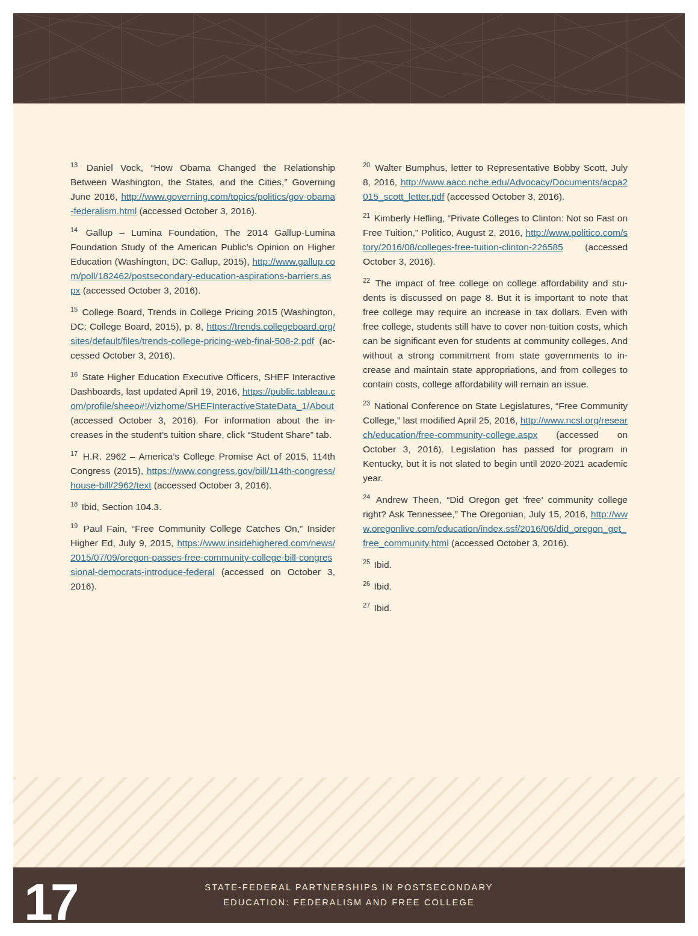13 Daniel Vock, “How Obama Changed the Relationship Between Washington, the States, and the Cities,” Governing June 2016, http://www.governing.com/topics/politics/gov-obama-federalism.html (accessed October 3, 2016).
14 Gallup – Lumina Foundation, The 2014 Gallup-Lumina Foundation Study of the American Public’s Opinion on Higher Education (Washington, DC: Gallup, 2015), http://www.gallup.com/poll/182462/postsecondary-education-aspirations-barriers.aspx (accessed October 3, 2016).
15 College Board, Trends in College Pricing 2015 (Washington, DC: College Board, 2015), p. 8, https://trends.collegeboard.org/sites/default/files/trends-college-pricing-web-final-508-2.pdf (accessed October 3, 2016).
16 State Higher Education Executive Officers, SHEF Interactive Dashboards, last updated April 19, 2016, https://public.tableau.com/profile/sheeo#!/vizhome/SHEFInteractiveStateData_1/About (accessed October 3, 2016). For information about the increases in the student’s tuition share, click “Student Share” tab.
17 H.R. 2962 – America’s College Promise Act of 2015, 114th Congress (2015), https://www.congress.gov/bill/114th-congress/house-bill/2962/text (accessed October 3, 2016).
18 Ibid, Section 104.3.
19 Paul Fain, “Free Community College Catches On,” Insider Higher Ed, July 9, 2015, https://www.insidehighered.com/news/2015/07/09/oregon-passes-free-community-college-bill-congressional-democrats-introduce-federal (accessed on October 3, 2016).
20 Walter Bumphus, letter to Representative Bobby Scott, July 8, 2016, http://www.aacc.nche.edu/Advocacy/Documents/acpa2015_scott_letter.pdf (accessed October 3, 2016).
21 Kimberly Hefling, “Private Colleges to Clinton: Not so Fast on Free Tuition,” Politico, August 2, 2016, http://www.politico.com/story/2016/08/colleges-free-tuition-clinton-226585 (accessed October 3, 2016).
22 The impact of free college on college affordability and students is discussed on page 8. But it is important to note that free college may require an increase in tax dollars. Even with free college, students still have to cover non-tuition costs, which can be significant even for students at community colleges. And without a strong commitment from state governments to increase and maintain state appropriations, and from colleges to contain costs, college affordability will remain an issue.
23 National Conference on State Legislatures, “Free Community College,” last modified April 25, 2016, http://www.ncsl.org/research/education/free-community-college.aspx (accessed on October 3, 2016). Legislation has passed for program in Kentucky, but it is not slated to begin until 2020-2021 academic year.
24 Andrew Theen, “Did Oregon get ‘free’ community college right? Ask Tennessee,” The Oregonian, July 15, 2016, http://www.oregonlive.com/education/index.ssf/2016/06/did_oregon_get_free_community.html (accessed October 3, 2016).
25 Ibid.
26 Ibid.
27 Ibid.
17
State-Federal Partnerships in Postsecondary
Education: Federalism and Free College